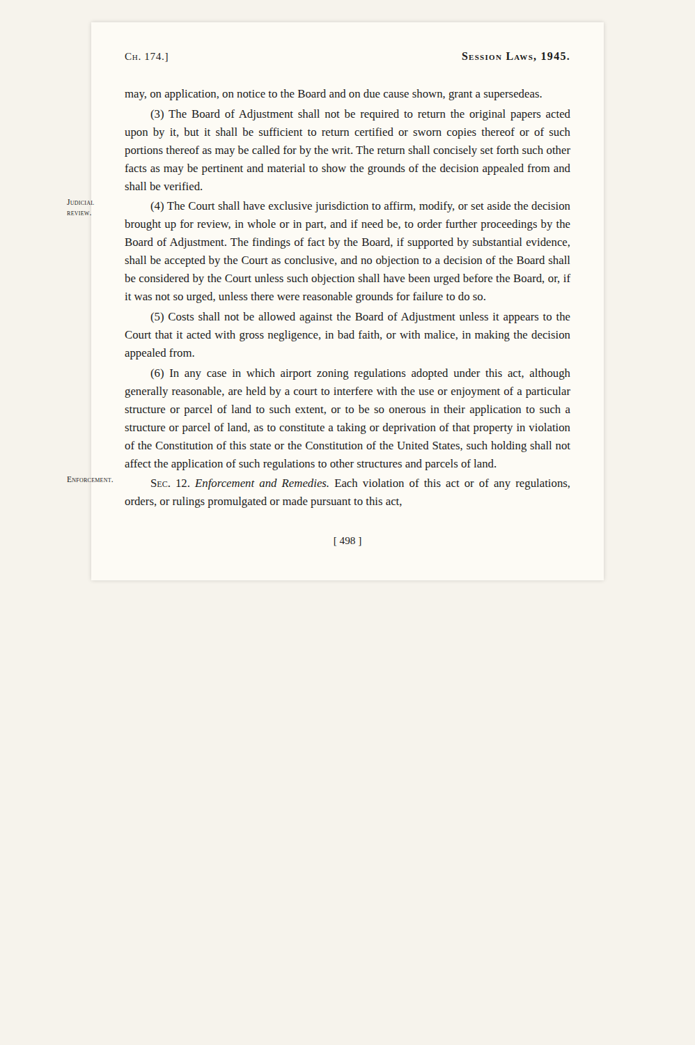Ch. 174.] Session Laws, 1945.
may, on application, on notice to the Board and on due cause shown, grant a supersedeas.
(3) The Board of Adjustment shall not be required to return the original papers acted upon by it, but it shall be sufficient to return certified or sworn copies thereof or of such portions thereof as may be called for by the writ. The return shall concisely set forth such other facts as may be pertinent and material to show the grounds of the decision appealed from and shall be verified.
Judicial review.
(4) The Court shall have exclusive jurisdiction to affirm, modify, or set aside the decision brought up for review, in whole or in part, and if need be, to order further proceedings by the Board of Adjustment. The findings of fact by the Board, if supported by substantial evidence, shall be accepted by the Court as conclusive, and no objection to a decision of the Board shall be considered by the Court unless such objection shall have been urged before the Board, or, if it was not so urged, unless there were reasonable grounds for failure to do so.
(5) Costs shall not be allowed against the Board of Adjustment unless it appears to the Court that it acted with gross negligence, in bad faith, or with malice, in making the decision appealed from.
(6) In any case in which airport zoning regulations adopted under this act, although generally reasonable, are held by a court to interfere with the use or enjoyment of a particular structure or parcel of land to such extent, or to be so onerous in their application to such a structure or parcel of land, as to constitute a taking or deprivation of that property in violation of the Constitution of this state or the Constitution of the United States, such holding shall not affect the application of such regulations to other structures and parcels of land.
Enforcement.
Sec. 12. Enforcement and Remedies. Each violation of this act or of any regulations, orders, or rulings promulgated or made pursuant to this act,
[ 498 ]